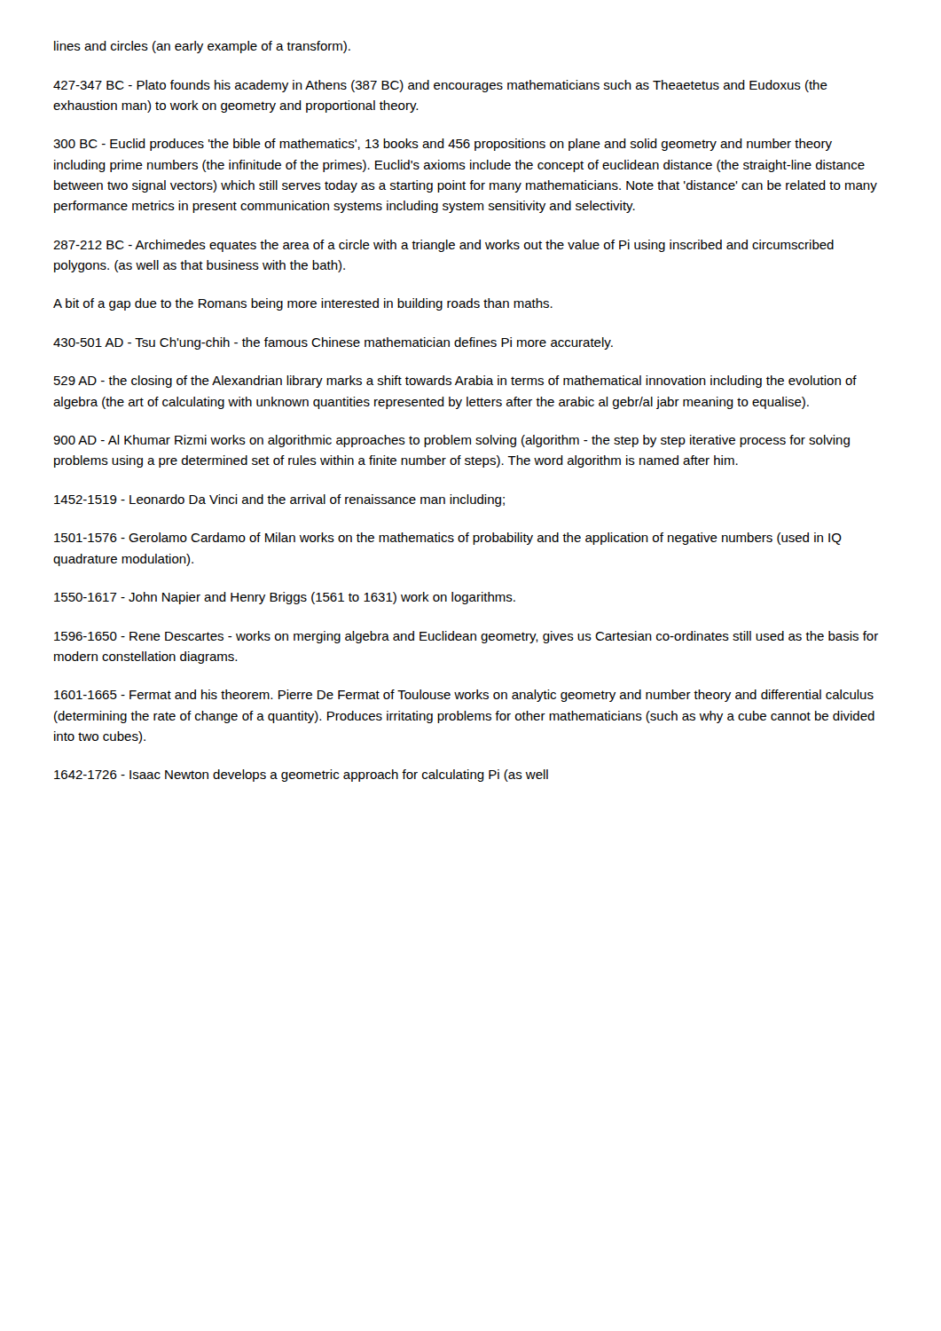lines and circles (an early example of a transform).
427-347 BC - Plato founds his academy in Athens (387 BC) and encourages mathematicians such as Theaetetus and Eudoxus (the exhaustion man) to work on geometry and proportional theory.
300 BC - Euclid produces 'the bible of mathematics', 13 books and 456 propositions on plane and solid geometry and number theory including prime numbers (the infinitude of the primes). Euclid's axioms include the concept of euclidean distance (the straight-line distance between two signal vectors) which still serves today as a starting point for many mathematicians. Note that 'distance' can be related to many performance metrics in present communication systems including system sensitivity and selectivity.
287-212 BC - Archimedes equates the area of a circle with a triangle and works out the value of Pi using inscribed and circumscribed polygons. (as well as that business with the bath).
A bit of a gap due to the Romans being more interested in building roads than maths.
430-501 AD - Tsu Ch'ung-chih - the famous Chinese mathematician defines Pi more accurately.
529 AD - the closing of the Alexandrian library marks a shift towards Arabia in terms of mathematical innovation including the evolution of algebra (the art of calculating with unknown quantities represented by letters after the arabic al gebr/al jabr meaning to equalise).
900 AD - Al Khumar Rizmi works on algorithmic approaches to problem solving (algorithm - the step by step iterative process for solving problems using a pre determined set of rules within a finite number of steps). The word algorithm is named after him.
1452-1519 - Leonardo Da Vinci and the arrival of renaissance man including;
1501-1576 - Gerolamo Cardamo of Milan works on the mathematics of probability and the application of negative numbers (used in IQ quadrature modulation).
1550-1617 - John Napier and Henry Briggs (1561 to 1631) work on logarithms.
1596-1650 - Rene Descartes - works on merging algebra and Euclidean geometry, gives us Cartesian co-ordinates still used as the basis for modern constellation diagrams.
1601-1665 - Fermat and his theorem. Pierre De Fermat of Toulouse works on analytic geometry and number theory and differential calculus (determining the rate of change of a quantity). Produces irritating problems for other mathematicians (such as why a cube cannot be divided into two cubes).
1642-1726 - Isaac Newton develops a geometric approach for calculating Pi (as well